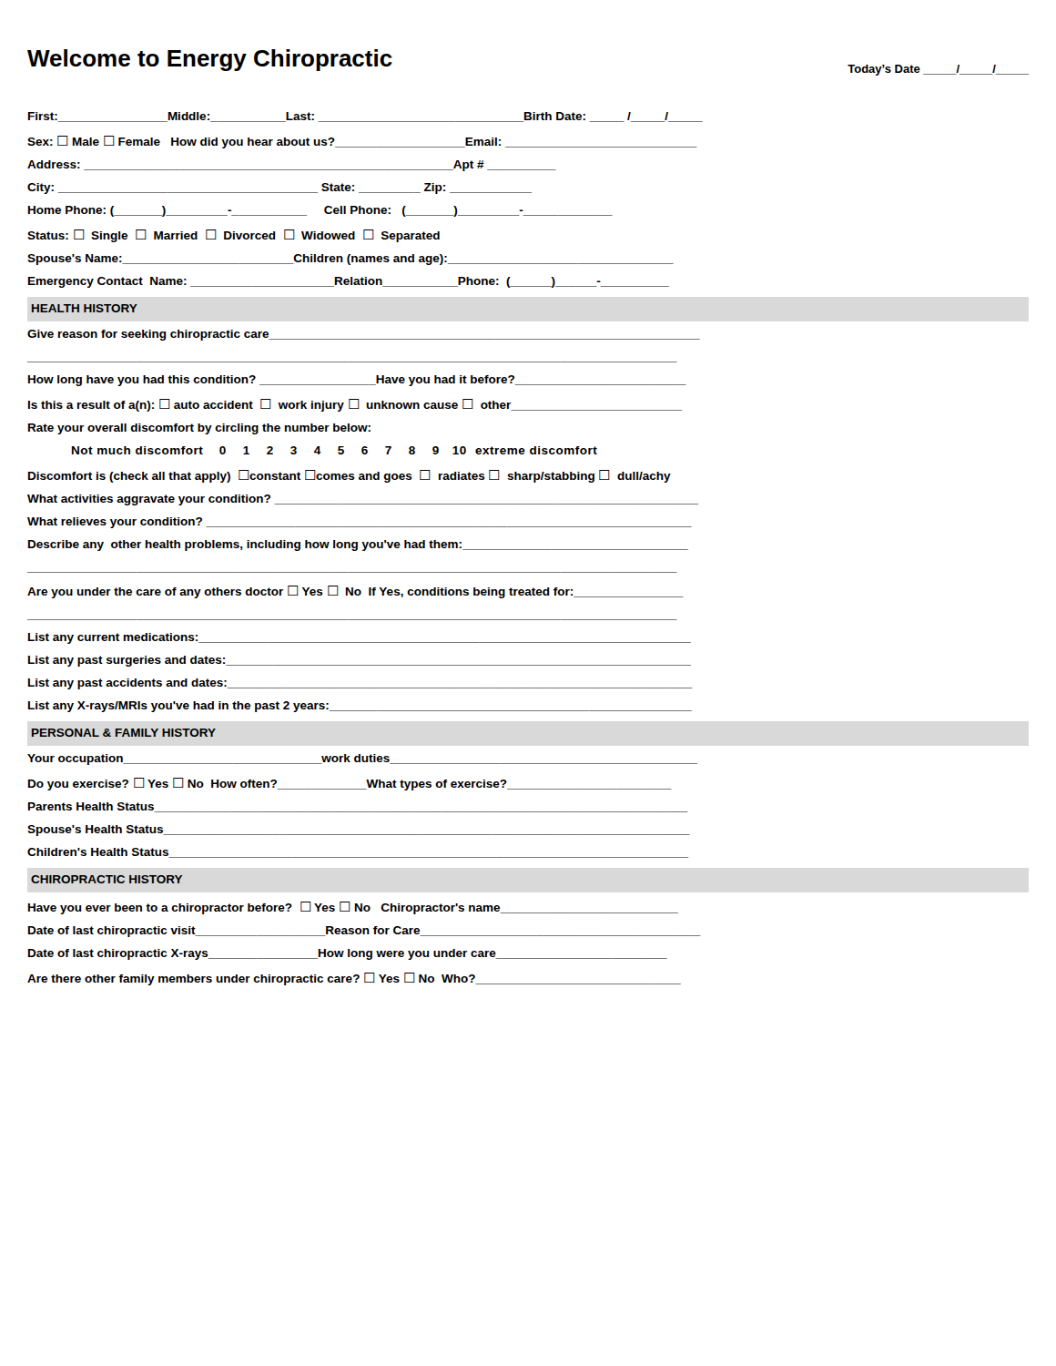Welcome to Energy Chiropractic
Today’s Date _____/_____/_____
First:________________Middle:___________Last: ______________________________Birth Date: _____ /_____/_____
Sex: ☐ Male ☐ Female How did you hear about us?___________________Email: ____________________________
Address: ______________________________________________________Apt # __________
City: ______________________________________ State: _________ Zip: ____________
Home Phone: (_______)_________-___________ Cell Phone: (_______)_________-_____________
Status: ☐ Single ☐ Married ☐ Divorced ☐ Widowed ☐ Separated
Spouse's Name:_________________________Children (names and age):_________________________________
Emergency Contact Name: _____________________Relation___________Phone: (______)______-__________
HEALTH HISTORY
Give reason for seeking chiropractic care_______________________________________________________________
_______________________________________________________________________________________________
How long have you had this condition? _________________Have you had it before?_________________________
Is this a result of a(n): ☐ auto accident ☐ work injury ☐ unknown cause ☐ other_________________________
Rate your overall discomfort by circling the number below:
Not much discomfort 012345678910 extreme discomfort
Discomfort is (check all that apply) ☐constant ☐comes and goes ☐ radiates ☐ sharp/stabbing ☐ dull/achy
What activities aggravate your condition? ______________________________________________________________
What relieves your condition? _______________________________________________________________________
Describe any other health problems, including how long you've had them:_________________________________
_______________________________________________________________________________________________
Are you under the care of any others doctor ☐ Yes ☐ No If Yes, conditions being treated for:________________
_______________________________________________________________________________________________
List any current medications:________________________________________________________________________
List any past surgeries and dates:____________________________________________________________________
List any past accidents and dates:____________________________________________________________________
List any X-rays/MRIs you've had in the past 2 years:_____________________________________________________
PERSONAL & FAMILY HISTORY
Your occupation_____________________________work duties_____________________________________________
Do you exercise? ☐ Yes ☐ No How often?_____________What types of exercise?________________________
Parents Health Status______________________________________________________________________________
Spouse's Health Status_____________________________________________________________________________
Children's Health Status____________________________________________________________________________
CHIROPRACTIC HISTORY
Have you ever been to a chiropractor before? ☐ Yes ☐ No Chiropractor's name__________________________
Date of last chiropractic visit___________________Reason for Care_________________________________________
Date of last chiropractic X-rays________________How long were you under care_________________________
Are there other family members under chiropractic care? ☐ Yes ☐ No Who?______________________________